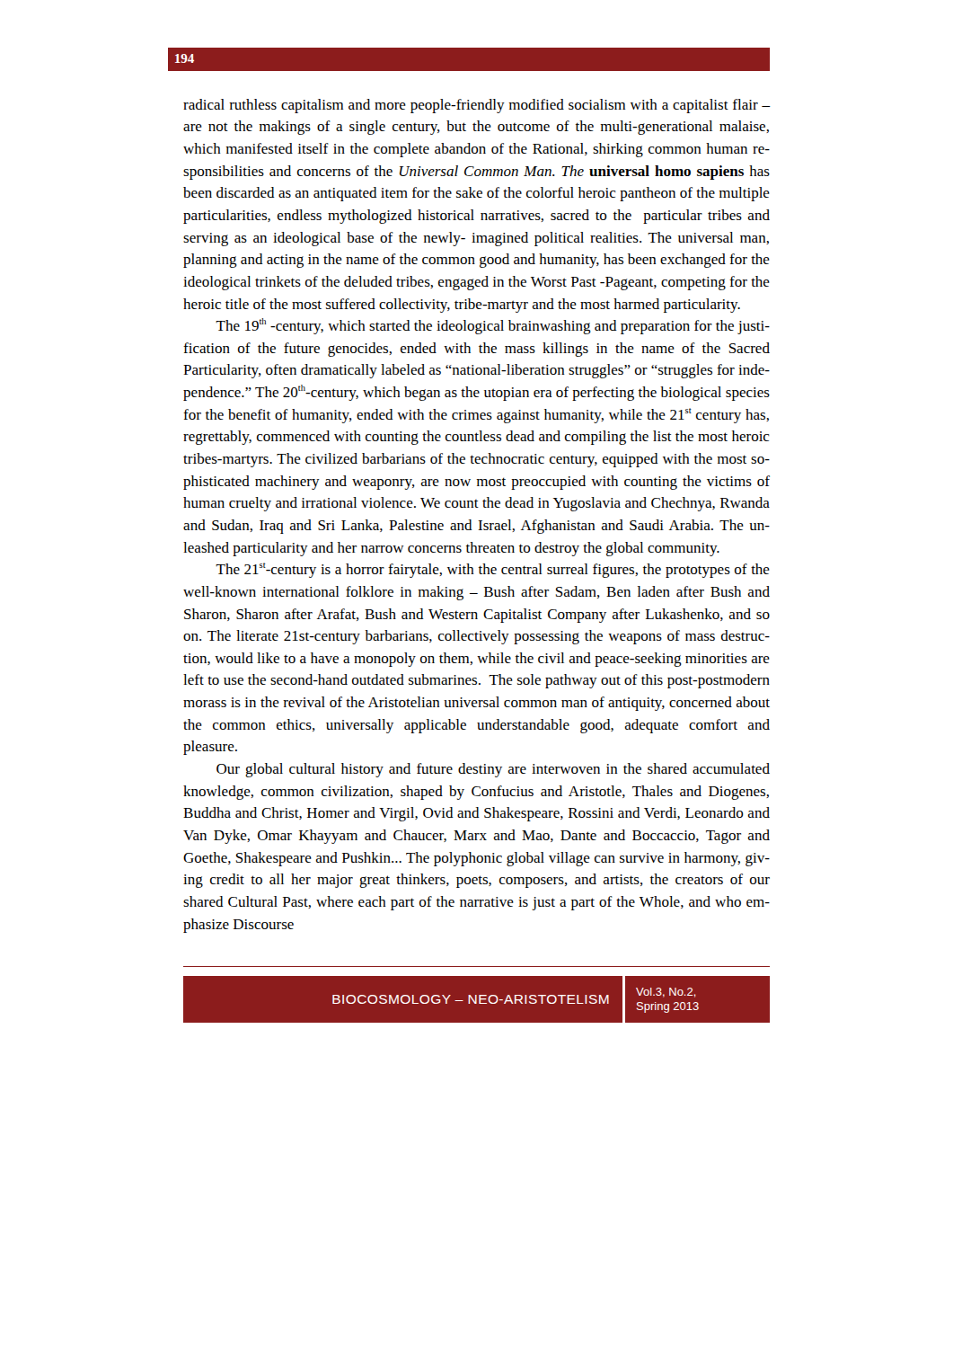194
radical ruthless capitalism and more people-friendly modified socialism with a capitalist flair – are not the makings of a single century, but the outcome of the multi-generational malaise, which manifested itself in the complete abandon of the Rational, shirking common human responsibilities and concerns of the Universal Common Man. The universal homo sapiens has been discarded as an antiquated item for the sake of the colorful heroic pantheon of the multiple particularities, endless mythologized historical narratives, sacred to the particular tribes and serving as an ideological base of the newly- imagined political realities. The universal man, planning and acting in the name of the common good and humanity, has been exchanged for the ideological trinkets of the deluded tribes, engaged in the Worst Past -Pageant, competing for the heroic title of the most suffered collectivity, tribe-martyr and the most harmed particularity.
The 19th -century, which started the ideological brainwashing and preparation for the justification of the future genocides, ended with the mass killings in the name of the Sacred Particularity, often dramatically labeled as “national-liberation struggles” or “struggles for independence.” The 20th-century, which began as the utopian era of perfecting the biological species for the benefit of humanity, ended with the crimes against humanity, while the 21st century has, regrettably, commenced with counting the countless dead and compiling the list the most heroic tribes-martyrs. The civilized barbarians of the technocratic century, equipped with the most sophisticated machinery and weaponry, are now most preoccupied with counting the victims of human cruelty and irrational violence. We count the dead in Yugoslavia and Chechnya, Rwanda and Sudan, Iraq and Sri Lanka, Palestine and Israel, Afghanistan and Saudi Arabia. The unleashed particularity and her narrow concerns threaten to destroy the global community.
The 21st-century is a horror fairytale, with the central surreal figures, the prototypes of the well-known international folklore in making – Bush after Sadam, Ben laden after Bush and Sharon, Sharon after Arafat, Bush and Western Capitalist Company after Lukashenko, and so on. The literate 21st-century barbarians, collectively possessing the weapons of mass destruction, would like to a have a monopoly on them, while the civil and peace-seeking minorities are left to use the second-hand outdated submarines. The sole pathway out of this post-postmodern morass is in the revival of the Aristotelian universal common man of antiquity, concerned about the common ethics, universally applicable understandable good, adequate comfort and pleasure.
Our global cultural history and future destiny are interwoven in the shared accumulated knowledge, common civilization, shaped by Confucius and Aristotle, Thales and Diogenes, Buddha and Christ, Homer and Virgil, Ovid and Shakespeare, Rossini and Verdi, Leonardo and Van Dyke, Omar Khayyam and Chaucer, Marx and Mao, Dante and Boccaccio, Tagor and Goethe, Shakespeare and Pushkin... The polyphonic global village can survive in harmony, giving credit to all her major great thinkers, poets, composers, and artists, the creators of our shared Cultural Past, where each part of the narrative is just a part of the Whole, and who emphasize Discourse
BIOCOSMOLOGY – NEO-ARISTOTELISM
Vol.3, No.2, Spring 2013